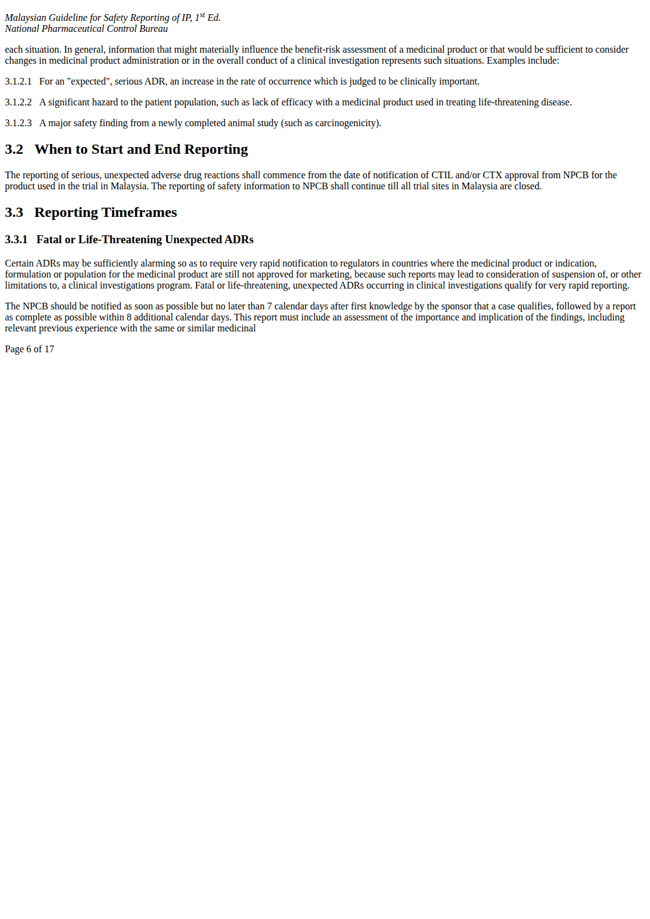Malaysian Guideline for Safety Reporting of IP, 1st Ed.
National Pharmaceutical Control Bureau
each situation. In general, information that might materially influence the benefit-risk assessment of a medicinal product or that would be sufficient to consider changes in medicinal product administration or in the overall conduct of a clinical investigation represents such situations. Examples include:
3.1.2.1 For an "expected", serious ADR, an increase in the rate of occurrence which is judged to be clinically important.
3.1.2.2 A significant hazard to the patient population, such as lack of efficacy with a medicinal product used in treating life-threatening disease.
3.1.2.3 A major safety finding from a newly completed animal study (such as carcinogenicity).
3.2 When to Start and End Reporting
The reporting of serious, unexpected adverse drug reactions shall commence from the date of notification of CTIL and/or CTX approval from NPCB for the product used in the trial in Malaysia. The reporting of safety information to NPCB shall continue till all trial sites in Malaysia are closed.
3.3 Reporting Timeframes
3.3.1 Fatal or Life-Threatening Unexpected ADRs
Certain ADRs may be sufficiently alarming so as to require very rapid notification to regulators in countries where the medicinal product or indication, formulation or population for the medicinal product are still not approved for marketing, because such reports may lead to consideration of suspension of, or other limitations to, a clinical investigations program. Fatal or life-threatening, unexpected ADRs occurring in clinical investigations qualify for very rapid reporting.
The NPCB should be notified as soon as possible but no later than 7 calendar days after first knowledge by the sponsor that a case qualifies, followed by a report as complete as possible within 8 additional calendar days. This report must include an assessment of the importance and implication of the findings, including relevant previous experience with the same or similar medicinal
Page 6 of 17